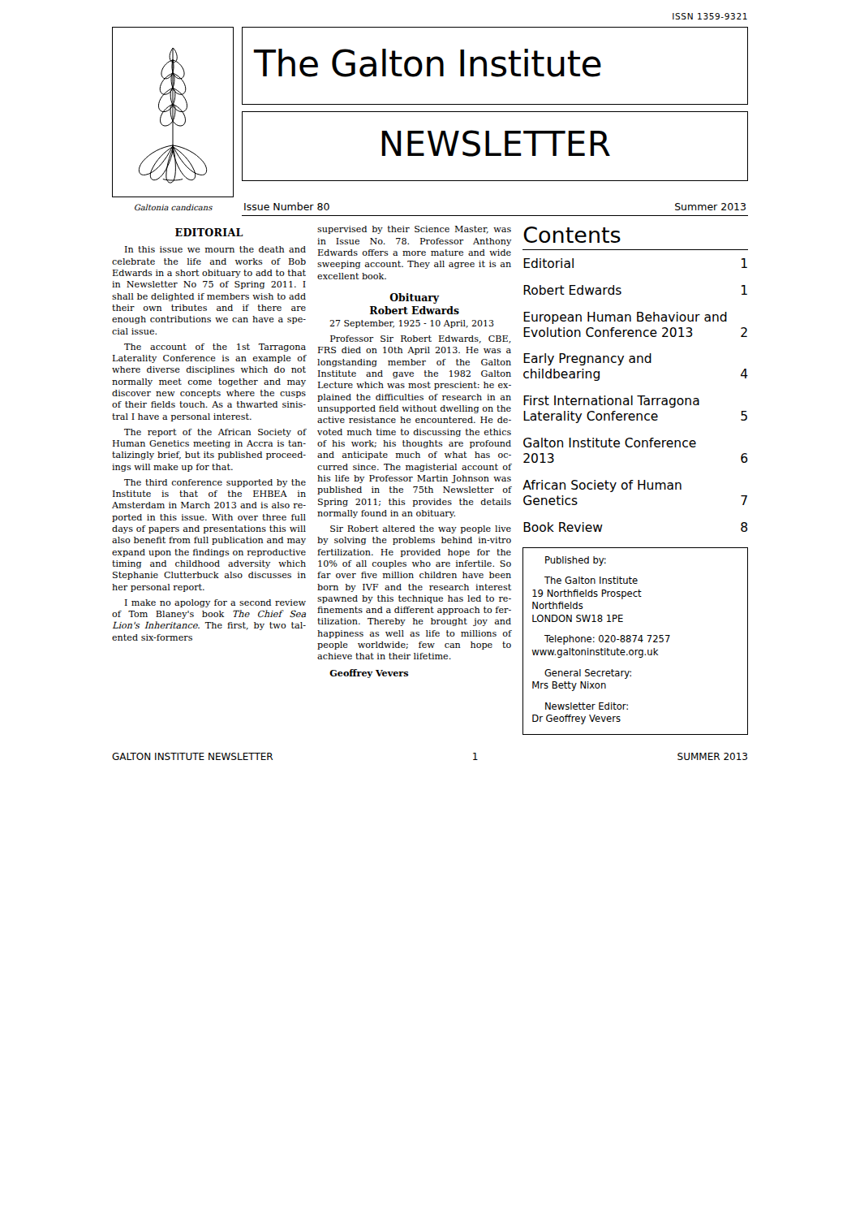ISSN 1359-9321
The Galton Institute
NEWSLETTER
Galtonia candicans
Issue Number 80 Summer 2013
EDITORIAL
In this issue we mourn the death and celebrate the life and works of Bob Edwards in a short obituary to add to that in Newsletter No 75 of Spring 2011. I shall be delighted if members wish to add their own tributes and if there are enough contributions we can have a special issue.
The account of the 1st Tarragona Laterality Conference is an example of where diverse disciplines which do not normally meet come together and may discover new concepts where the cusps of their fields touch. As a thwarted sinistral I have a personal interest.
The report of the African Society of Human Genetics meeting in Accra is tantalizingly brief, but its published proceedings will make up for that.
The third conference supported by the Institute is that of the EHBEA in Amsterdam in March 2013 and is also reported in this issue. With over three full days of papers and presentations this will also benefit from full publication and may expand upon the findings on reproductive timing and childhood adversity which Stephanie Clutterbuck also discusses in her personal report.
I make no apology for a second review of Tom Blaney's book The Chief Sea Lion's Inheritance. The first, by two talented six-formers
supervised by their Science Master, was in Issue No. 78. Professor Anthony Edwards offers a more mature and wide sweeping account. They all agree it is an excellent book.
Obituary
Robert Edwards
27 September, 1925 - 10 April, 2013
Professor Sir Robert Edwards, CBE, FRS died on 10th April 2013. He was a longstanding member of the Galton Institute and gave the 1982 Galton Lecture which was most prescient: he explained the difficulties of research in an unsupported field without dwelling on the active resistance he encountered. He devoted much time to discussing the ethics of his work; his thoughts are profound and anticipate much of what has occurred since. The magisterial account of his life by Professor Martin Johnson was published in the 75th Newsletter of Spring 2011; this provides the details normally found in an obituary.
Sir Robert altered the way people live by solving the problems behind in-vitro fertilization. He provided hope for the 10% of all couples who are infertile. So far over five million children have been born by IVF and the research interest spawned by this technique has led to refinements and a different approach to fertilization. Thereby he brought joy and happiness as well as life to millions of people worldwide; few can hope to achieve that in their lifetime.
Geoffrey Vevers
Contents
Editorial 1
Robert Edwards 1
European Human Behaviour and Evolution Conference 20132
Early Pregnancy and childbearing 4
First International Tarragona Laterality Conference 5
Galton Institute Conference 20136
African Society of Human Genetics 7
Book Review 8
Published by:
The Galton Institute
19 Northfields Prospect
Northfields
LONDON SW18 1PE
Telephone: 020-8874 7257
www.galtoninstitute.org.uk
General Secretary:
Mrs Betty Nixon
Newsletter Editor:
Dr Geoffrey Vevers
GALTON INSTITUTE NEWSLETTER 1 SUMMER 2013